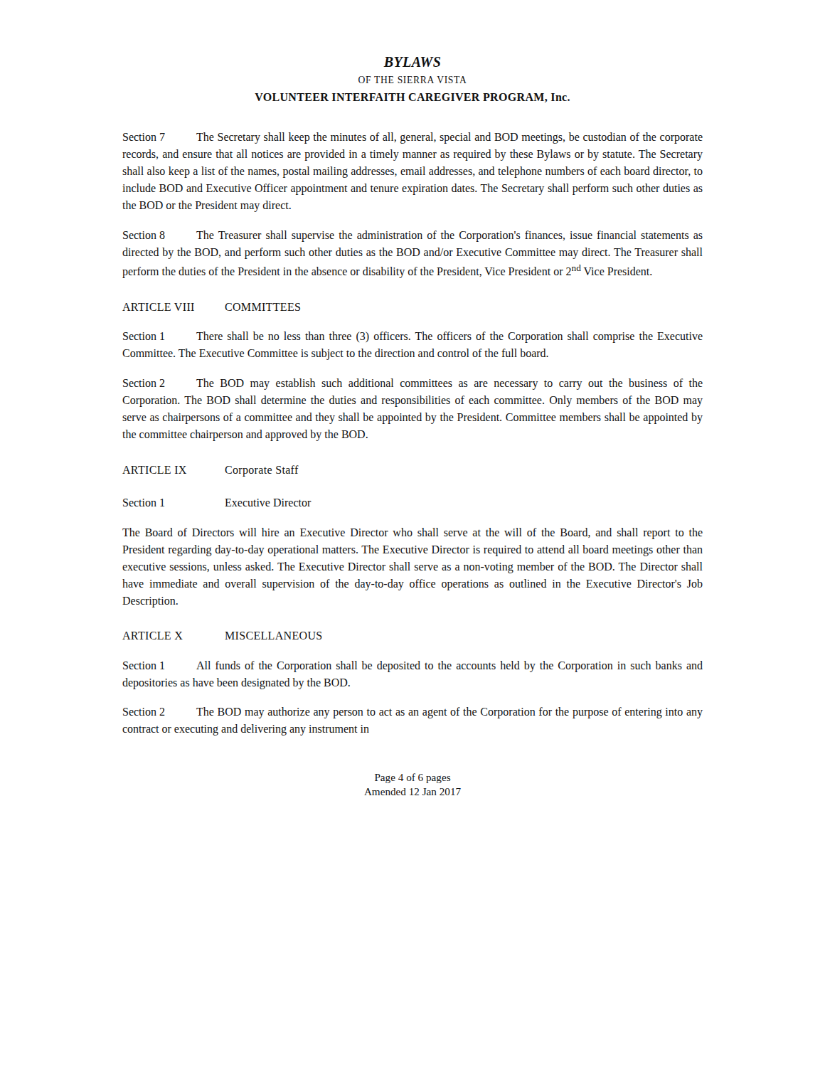BYLAWS
OF THE SIERRA VISTA
VOLUNTEER INTERFAITH CAREGIVER PROGRAM, Inc.
Section 7 The Secretary shall keep the minutes of all, general, special and BOD meetings, be custodian of the corporate records, and ensure that all notices are provided in a timely manner as required by these Bylaws or by statute. The Secretary shall also keep a list of the names, postal mailing addresses, email addresses, and telephone numbers of each board director, to include BOD and Executive Officer appointment and tenure expiration dates. The Secretary shall perform such other duties as the BOD or the President may direct.
Section 8 The Treasurer shall supervise the administration of the Corporation's finances, issue financial statements as directed by the BOD, and perform such other duties as the BOD and/or Executive Committee may direct. The Treasurer shall perform the duties of the President in the absence or disability of the President, Vice President or 2nd Vice President.
ARTICLE VIIICOMMITTEES
Section 1 There shall be no less than three (3) officers. The officers of the Corporation shall comprise the Executive Committee. The Executive Committee is subject to the direction and control of the full board.
Section 2 The BOD may establish such additional committees as are necessary to carry out the business of the Corporation. The BOD shall determine the duties and responsibilities of each committee. Only members of the BOD may serve as chairpersons of a committee and they shall be appointed by the President. Committee members shall be appointed by the committee chairperson and approved by the BOD.
ARTICLE IXCorporate Staff
Section 1 Executive Director
The Board of Directors will hire an Executive Director who shall serve at the will of the Board, and shall report to the President regarding day-to-day operational matters. The Executive Director is required to attend all board meetings other than executive sessions, unless asked. The Executive Director shall serve as a non-voting member of the BOD. The Director shall have immediate and overall supervision of the day-to-day office operations as outlined in the Executive Director's Job Description.
ARTICLE XMISCELLANEOUS
Section 1 All funds of the Corporation shall be deposited to the accounts held by the Corporation in such banks and depositories as have been designated by the BOD.
Section 2 The BOD may authorize any person to act as an agent of the Corporation for the purpose of entering into any contract or executing and delivering any instrument in
Page 4 of 6 pages
Amended 12 Jan 2017